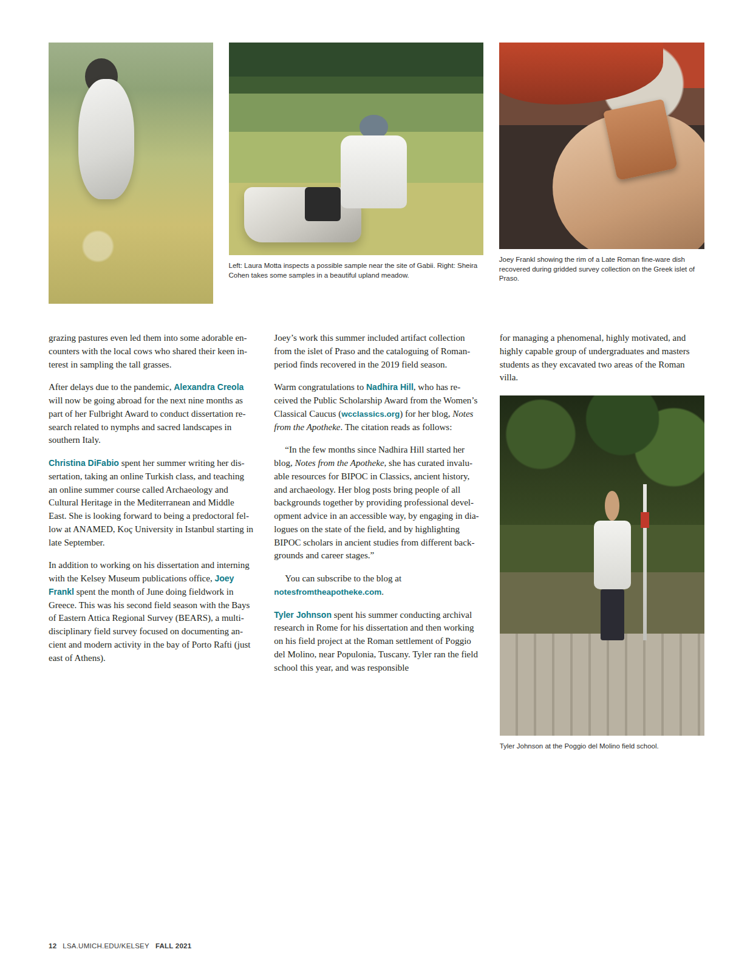Left: Laura Motta inspects a possible sample near the site of Gabii. Right: Sheira Cohen takes some samples in a beautiful upland meadow.
Joey Frankl showing the rim of a Late Roman fine-ware dish recovered during gridded survey collection on the Greek islet of Praso.
grazing pastures even led them into some adorable encounters with the local cows who shared their keen interest in sampling the tall grasses.
After delays due to the pandemic, Alexandra Creola will now be going abroad for the next nine months as part of her Fulbright Award to conduct dissertation research related to nymphs and sacred landscapes in southern Italy.
Christina DiFabio spent her summer writing her dissertation, taking an online Turkish class, and teaching an online summer course called Archaeology and Cultural Heritage in the Mediterranean and Middle East. She is looking forward to being a predoctoral fellow at ANAMED, Koç University in Istanbul starting in late September.
In addition to working on his dissertation and interning with the Kelsey Museum publications office, Joey Frankl spent the month of June doing fieldwork in Greece. This was his second field season with the Bays of Eastern Attica Regional Survey (BEARS), a multidisciplinary field survey focused on documenting ancient and modern activity in the bay of Porto Rafti (just east of Athens).
Joey’s work this summer included artifact collection from the islet of Praso and the cataloguing of Roman-period finds recovered in the 2019 field season.
Warm congratulations to Nadhira Hill, who has received the Public Scholarship Award from the Women’s Classical Caucus (wcclassics.org) for her blog, Notes from the Apotheke. The citation reads as follows:
“In the few months since Nadhira Hill started her blog, Notes from the Apotheke, she has curated invaluable resources for BIPOC in Classics, ancient history, and archaeology. Her blog posts bring people of all backgrounds together by providing professional development advice in an accessible way, by engaging in dialogues on the state of the field, and by highlighting BIPOC scholars in ancient studies from different backgrounds and career stages.”
You can subscribe to the blog at notesfromtheapotheke.com.
Tyler Johnson spent his summer conducting archival research in Rome for his dissertation and then working on his field project at the Roman settlement of Poggio del Molino, near Populonia, Tuscany. Tyler ran the field school this year, and was responsible
for managing a phenomenal, highly motivated, and highly capable group of undergraduates and masters students as they excavated two areas of the Roman villa.
Tyler Johnson at the Poggio del Molino field school.
12 LSA.UMICH.EDU/KELSEY FALL 2021